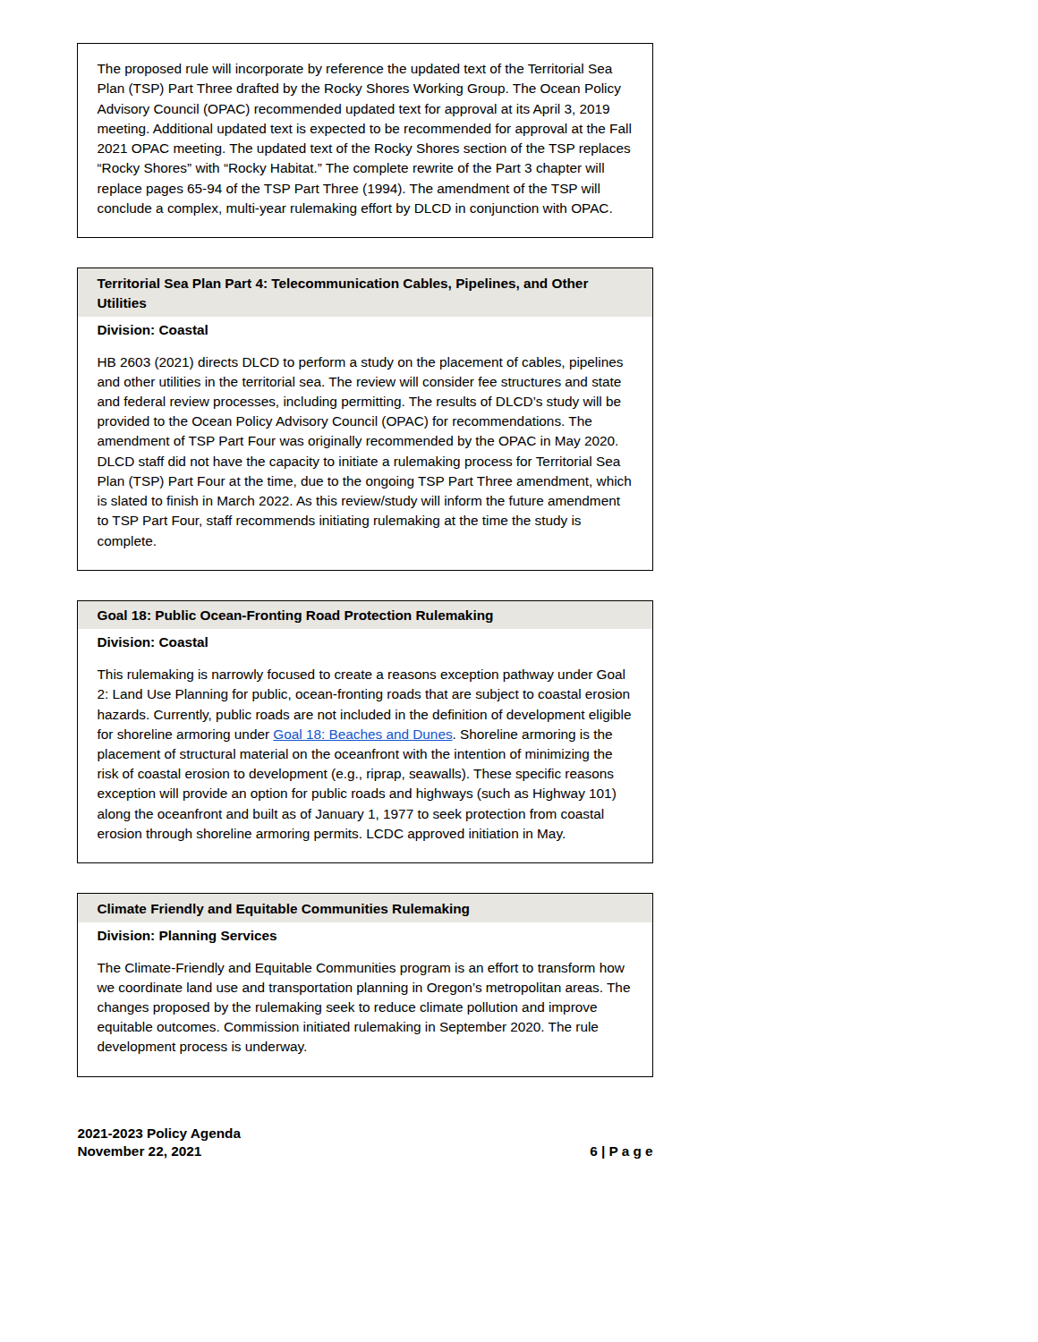The proposed rule will incorporate by reference the updated text of the Territorial Sea Plan (TSP) Part Three drafted by the Rocky Shores Working Group. The Ocean Policy Advisory Council (OPAC) recommended updated text for approval at its April 3, 2019 meeting. Additional updated text is expected to be recommended for approval at the Fall 2021 OPAC meeting. The updated text of the Rocky Shores section of the TSP replaces “Rocky Shores” with “Rocky Habitat.” The complete rewrite of the Part 3 chapter will replace pages 65-94 of the TSP Part Three (1994). The amendment of the TSP will conclude a complex, multi-year rulemaking effort by DLCD in conjunction with OPAC.
Territorial Sea Plan Part 4: Telecommunication Cables, Pipelines, and Other Utilities
Division: Coastal
HB 2603 (2021) directs DLCD to perform a study on the placement of cables, pipelines and other utilities in the territorial sea. The review will consider fee structures and state and federal review processes, including permitting. The results of DLCD’s study will be provided to the Ocean Policy Advisory Council (OPAC) for recommendations. The amendment of TSP Part Four was originally recommended by the OPAC in May 2020. DLCD staff did not have the capacity to initiate a rulemaking process for Territorial Sea Plan (TSP) Part Four at the time, due to the ongoing TSP Part Three amendment, which is slated to finish in March 2022. As this review/study will inform the future amendment to TSP Part Four, staff recommends initiating rulemaking at the time the study is complete.
Goal 18: Public Ocean-Fronting Road Protection Rulemaking
Division: Coastal
This rulemaking is narrowly focused to create a reasons exception pathway under Goal 2: Land Use Planning for public, ocean-fronting roads that are subject to coastal erosion hazards. Currently, public roads are not included in the definition of development eligible for shoreline armoring under Goal 18: Beaches and Dunes. Shoreline armoring is the placement of structural material on the oceanfront with the intention of minimizing the risk of coastal erosion to development (e.g., riprap, seawalls). These specific reasons exception will provide an option for public roads and highways (such as Highway 101) along the oceanfront and built as of January 1, 1977 to seek protection from coastal erosion through shoreline armoring permits. LCDC approved initiation in May.
Climate Friendly and Equitable Communities Rulemaking
Division: Planning Services
The Climate-Friendly and Equitable Communities program is an effort to transform how we coordinate land use and transportation planning in Oregon’s metropolitan areas. The changes proposed by the rulemaking seek to reduce climate pollution and improve equitable outcomes. Commission initiated rulemaking in September 2020. The rule development process is underway.
2021-2023 Policy Agenda
November 22, 2021
6 | P a g e